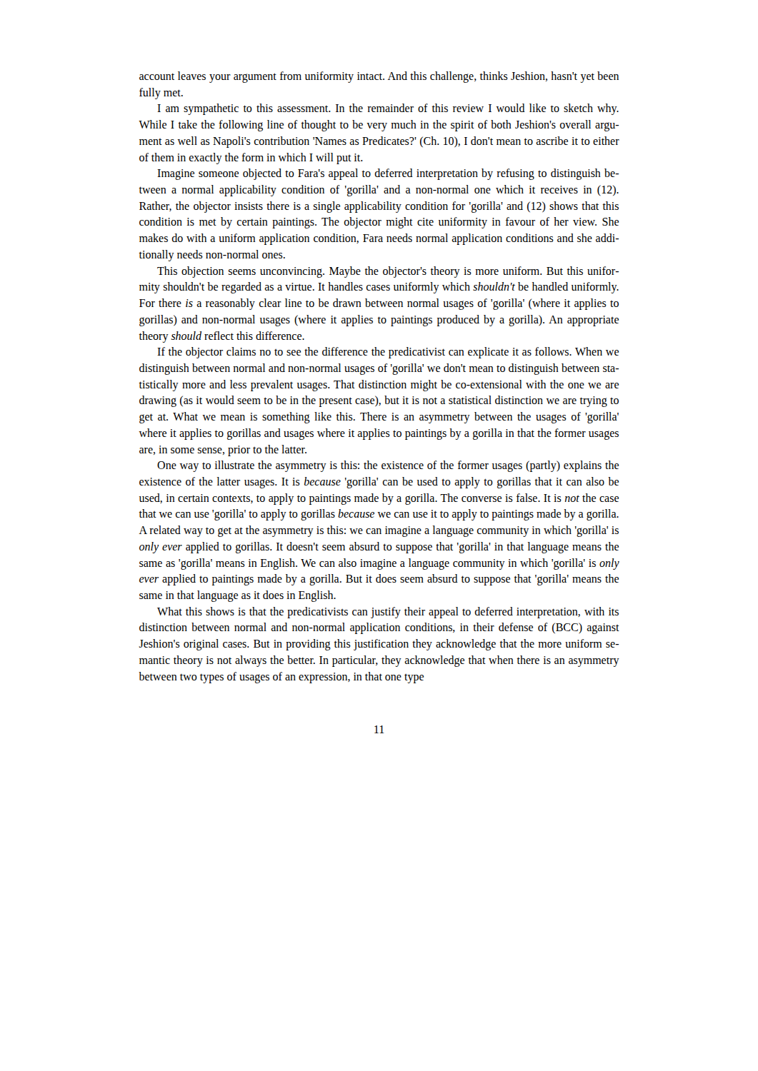account leaves your argument from uniformity intact. And this challenge, thinks Jeshion, hasn't yet been fully met.
I am sympathetic to this assessment. In the remainder of this review I would like to sketch why. While I take the following line of thought to be very much in the spirit of both Jeshion's overall argument as well as Napoli's contribution 'Names as Predicates?' (Ch. 10), I don't mean to ascribe it to either of them in exactly the form in which I will put it.
Imagine someone objected to Fara's appeal to deferred interpretation by refusing to distinguish between a normal applicability condition of 'gorilla' and a non-normal one which it receives in (12). Rather, the objector insists there is a single applicability condition for 'gorilla' and (12) shows that this condition is met by certain paintings. The objector might cite uniformity in favour of her view. She makes do with a uniform application condition, Fara needs normal application conditions and she additionally needs non-normal ones.
This objection seems unconvincing. Maybe the objector's theory is more uniform. But this uniformity shouldn't be regarded as a virtue. It handles cases uniformly which shouldn't be handled uniformly. For there is a reasonably clear line to be drawn between normal usages of 'gorilla' (where it applies to gorillas) and non-normal usages (where it applies to paintings produced by a gorilla). An appropriate theory should reflect this difference.
If the objector claims no to see the difference the predicativist can explicate it as follows. When we distinguish between normal and non-normal usages of 'gorilla' we don't mean to distinguish between statistically more and less prevalent usages. That distinction might be co-extensional with the one we are drawing (as it would seem to be in the present case), but it is not a statistical distinction we are trying to get at. What we mean is something like this. There is an asymmetry between the usages of 'gorilla' where it applies to gorillas and usages where it applies to paintings by a gorilla in that the former usages are, in some sense, prior to the latter.
One way to illustrate the asymmetry is this: the existence of the former usages (partly) explains the existence of the latter usages. It is because 'gorilla' can be used to apply to gorillas that it can also be used, in certain contexts, to apply to paintings made by a gorilla. The converse is false. It is not the case that we can use 'gorilla' to apply to gorillas because we can use it to apply to paintings made by a gorilla. A related way to get at the asymmetry is this: we can imagine a language community in which 'gorilla' is only ever applied to gorillas. It doesn't seem absurd to suppose that 'gorilla' in that language means the same as 'gorilla' means in English. We can also imagine a language community in which 'gorilla' is only ever applied to paintings made by a gorilla. But it does seem absurd to suppose that 'gorilla' means the same in that language as it does in English.
What this shows is that the predicativists can justify their appeal to deferred interpretation, with its distinction between normal and non-normal application conditions, in their defense of (BCC) against Jeshion's original cases. But in providing this justification they acknowledge that the more uniform semantic theory is not always the better. In particular, they acknowledge that when there is an asymmetry between two types of usages of an expression, in that one type
11